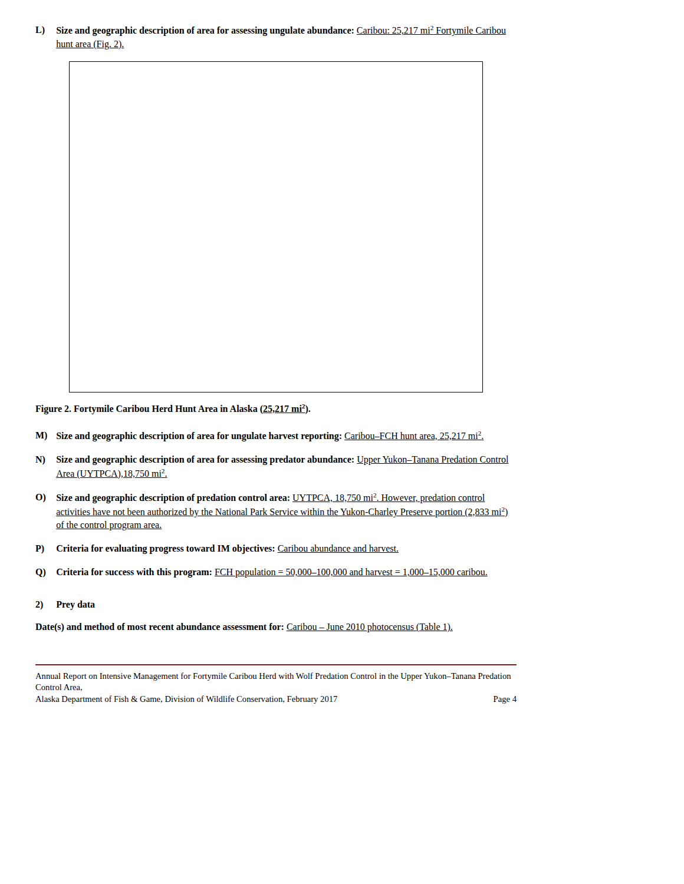L) Size and geographic description of area for assessing ungulate abundance: Caribou: 25,217 mi2 Fortymile Caribou hunt area (Fig. 2).
Figure 2. Fortymile Caribou Herd Hunt Area in Alaska (25,217 mi2).
M) Size and geographic description of area for ungulate harvest reporting: Caribou–FCH hunt area, 25,217 mi2.
N) Size and geographic description of area for assessing predator abundance: Upper Yukon–Tanana Predation Control Area (UYTPCA),18,750 mi2.
O) Size and geographic description of predation control area: UYTPCA, 18,750 mi2. However, predation control activities have not been authorized by the National Park Service within the Yukon-Charley Preserve portion (2,833 mi2) of the control program area.
P) Criteria for evaluating progress toward IM objectives: Caribou abundance and harvest.
Q) Criteria for success with this program: FCH population = 50,000–100,000 and harvest = 1,000–15,000 caribou.
2) Prey data
Date(s) and method of most recent abundance assessment for: Caribou – June 2010 photocensus (Table 1).
Annual Report on Intensive Management for Fortymile Caribou Herd with Wolf Predation Control in the Upper Yukon–Tanana Predation Control Area,
Alaska Department of Fish & Game, Division of Wildlife Conservation, February 2017 Page 4